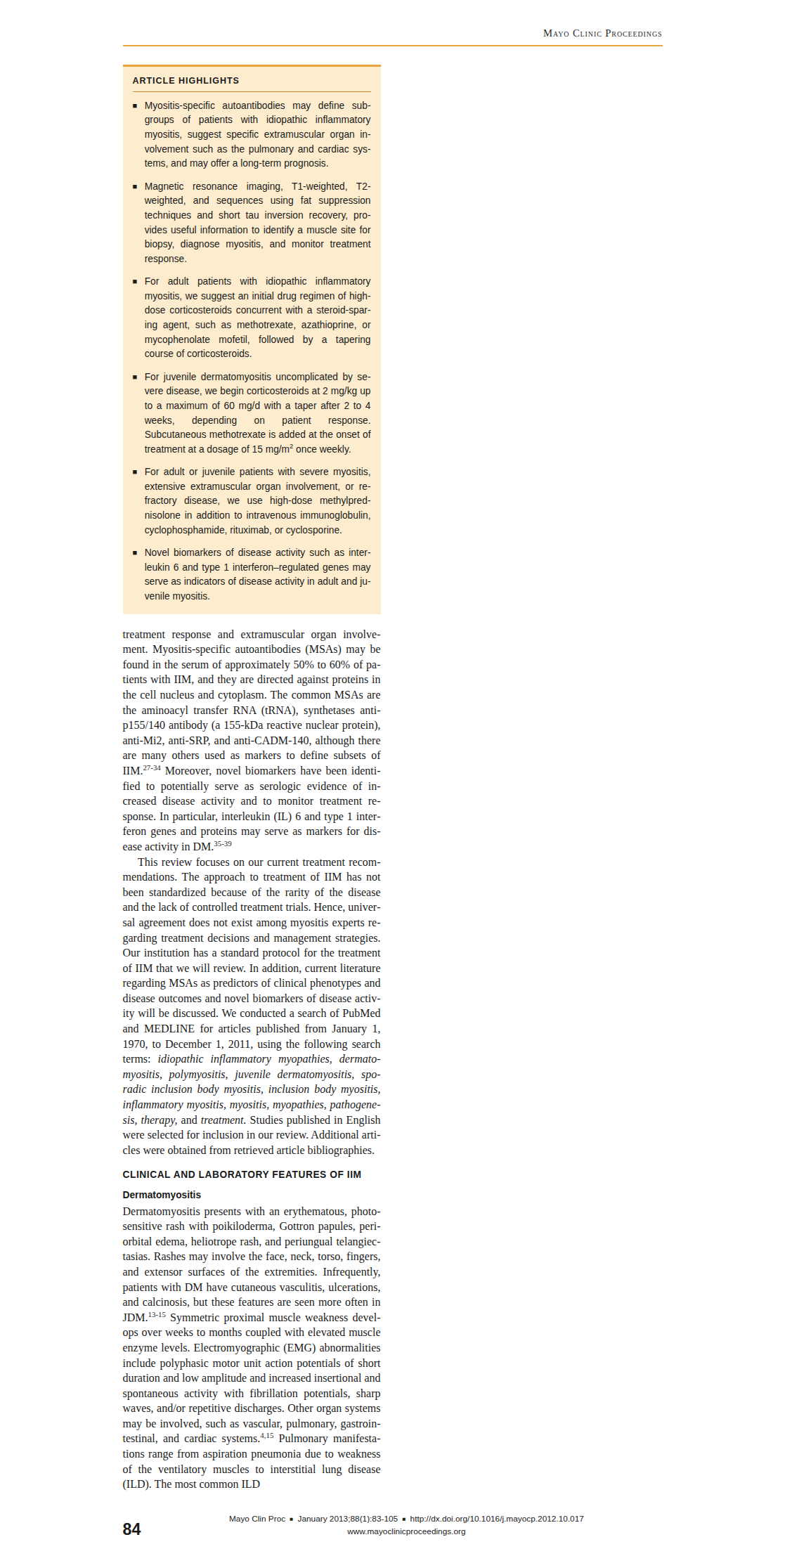Mayo Clinic Proceedings
Article Highlights
Myositis-specific autoantibodies may define subgroups of patients with idiopathic inflammatory myositis, suggest specific extramuscular organ involvement such as the pulmonary and cardiac systems, and may offer a long-term prognosis.
Magnetic resonance imaging, T1-weighted, T2-weighted, and sequences using fat suppression techniques and short tau inversion recovery, provides useful information to identify a muscle site for biopsy, diagnose myositis, and monitor treatment response.
For adult patients with idiopathic inflammatory myositis, we suggest an initial drug regimen of high-dose corticosteroids concurrent with a steroid-sparing agent, such as methotrexate, azathioprine, or mycophenolate mofetil, followed by a tapering course of corticosteroids.
For juvenile dermatomyositis uncomplicated by severe disease, we begin corticosteroids at 2 mg/kg up to a maximum of 60 mg/d with a taper after 2 to 4 weeks, depending on patient response. Subcutaneous methotrexate is added at the onset of treatment at a dosage of 15 mg/m2 once weekly.
For adult or juvenile patients with severe myositis, extensive extramuscular organ involvement, or refractory disease, we use high-dose methylprednisolone in addition to intravenous immunoglobulin, cyclophosphamide, rituximab, or cyclosporine.
Novel biomarkers of disease activity such as interleukin 6 and type 1 interferon–regulated genes may serve as indicators of disease activity in adult and juvenile myositis.
treatment response and extramuscular organ involvement. Myositis-specific autoantibodies (MSAs) may be found in the serum of approximately 50% to 60% of patients with IIM, and they are directed against proteins in the cell nucleus and cytoplasm. The common MSAs are the aminoacyl transfer RNA (tRNA), synthetases anti-p155/140 antibody (a 155-kDa reactive nuclear protein), anti-Mi2, anti-SRP, and anti-CADM-140, although there are many others used as markers to define subsets of IIM.27-34 Moreover, novel biomarkers have been identified to potentially serve as serologic evidence of increased disease activity and to monitor treatment response. In particular, interleukin (IL) 6 and type 1 interferon genes and proteins may serve as markers for disease activity in DM.35-39
This review focuses on our current treatment recommendations. The approach to treatment of IIM has not been standardized because of the rarity of the disease and the lack of controlled treatment trials. Hence, universal agreement does not exist among myositis experts regarding treatment decisions and management strategies. Our institution has a standard protocol for the treatment of IIM that we will review. In addition, current literature regarding MSAs as predictors of clinical phenotypes and disease outcomes and novel biomarkers of disease activity will be discussed. We conducted a search of PubMed and MEDLINE for articles published from January 1, 1970, to December 1, 2011, using the following search terms: idiopathic inflammatory myopathies, dermatomyositis, polymyositis, juvenile dermatomyositis, sporadic inclusion body myositis, inclusion body myositis, inflammatory myositis, myositis, myopathies, pathogenesis, therapy, and treatment. Studies published in English were selected for inclusion in our review. Additional articles were obtained from retrieved article bibliographies.
Clinical and Laboratory Features of IIM
Dermatomyositis
Dermatomyositis presents with an erythematous, photosensitive rash with poikiloderma, Gottron papules, periorbital edema, heliotrope rash, and periungual telangiectasias. Rashes may involve the face, neck, torso, fingers, and extensor surfaces of the extremities. Infrequently, patients with DM have cutaneous vasculitis, ulcerations, and calcinosis, but these features are seen more often in JDM.13-15 Symmetric proximal muscle weakness develops over weeks to months coupled with elevated muscle enzyme levels. Electromyographic (EMG) abnormalities include polyphasic motor unit action potentials of short duration and low amplitude and increased insertional and spontaneous activity with fibrillation potentials, sharp waves, and/or repetitive discharges. Other organ systems may be involved, such as vascular, pulmonary, gastrointestinal, and cardiac systems.4,15 Pulmonary manifestations range from aspiration pneumonia due to weakness of the ventilatory muscles to interstitial lung disease (ILD). The most common ILD
84
Mayo Clin Proc ■ January 2013;88(1):83-105 ■ http://dx.doi.org/10.1016/j.mayocp.2012.10.017 www.mayoclinicproceedings.org